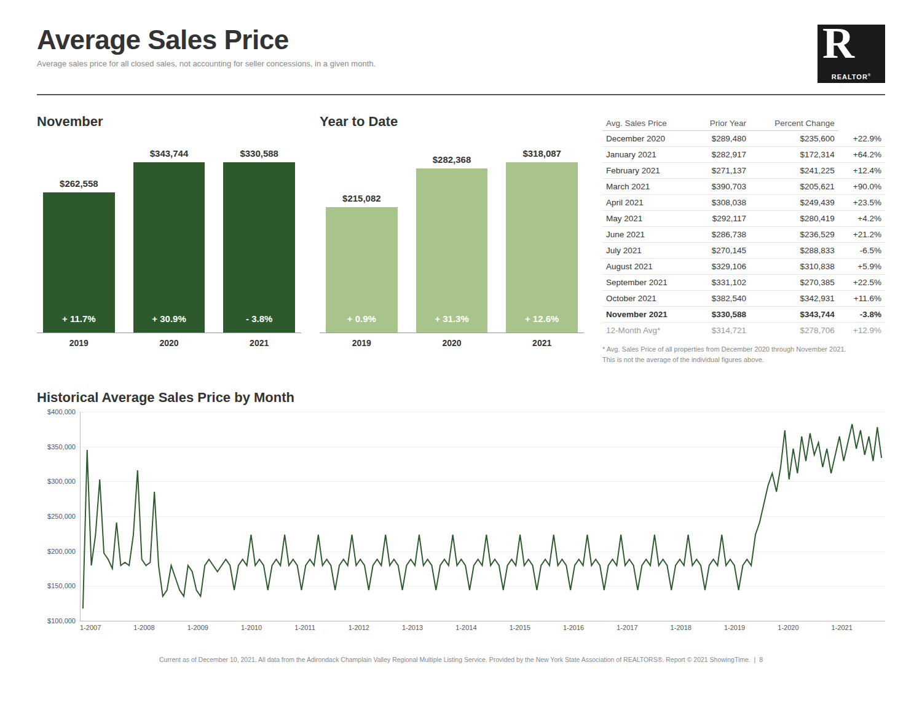Average Sales Price
Average sales price for all closed sales, not accounting for seller concessions, in a given month.
R
REALTOR®
November
$262,558
+ 11.7%
$343,744
+ 30.9%
$330,588
- 3.8%
2019
2020
2021
Year to Date
$215,082
+ 0.9%
$282,368
+ 31.3%
$318,087
+ 12.6%
2019
2020
2021
| Avg. Sales Price | Prior Year | Percent Change |
| --- | --- | --- |
| December 2020 | $289,480 | $235,600 | +22.9% |
| January 2021 | $282,917 | $172,314 | +64.2% |
| February 2021 | $271,137 | $241,225 | +12.4% |
| March 2021 | $390,703 | $205,621 | +90.0% |
| April 2021 | $308,038 | $249,439 | +23.5% |
| May 2021 | $292,117 | $280,419 | +4.2% |
| June 2021 | $286,738 | $236,529 | +21.2% |
| July 2021 | $270,145 | $288,833 | -6.5% |
| August 2021 | $329,106 | $310,838 | +5.9% |
| September 2021 | $331,102 | $270,385 | +22.5% |
| October 2021 | $382,540 | $342,931 | +11.6% |
| November 2021 | $330,588 | $343,744 | -3.8% |
| 12-Month Avg* | $314,721 | $278,706 | +12.9% |
* Avg. Sales Price of all properties from December 2020 through November 2021.
This is not the average of the individual figures above.
Historical Average Sales Price by Month
$400,000
$350,000
$300,000
$250,000
$200,000
$150,000
$100,000
1-2007
1-2008
1-2009
1-2010
1-2011
1-2012
1-2013
1-2014
1-2015
1-2016
1-2017
1-2018
1-2019
1-2020
1-2021
Current as of December 10, 2021. All data from the Adirondack Champlain Valley Regional Multiple Listing Service. Provided by the New York State Association of REALTORS®. Report © 2021 ShowingTime. | 8